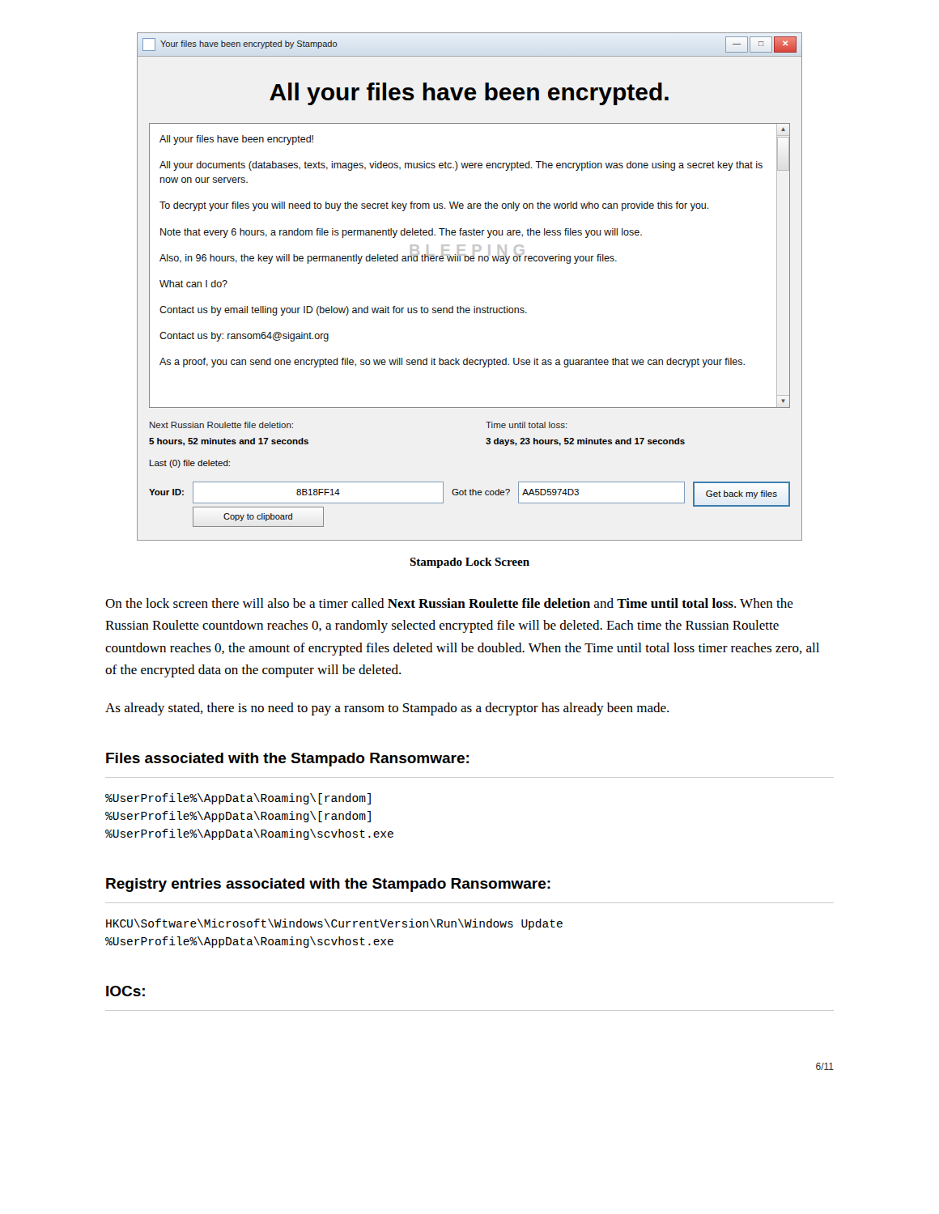Your files have been encrypted by Stampado
— □ ✕
All your files have been encrypted.
BLEEPING
All your files have been encrypted!
All your documents (databases, texts, images, videos, musics etc.) were encrypted. The encryption was done using a secret key that is now on our servers.
To decrypt your files you will need to buy the secret key from us. We are the only on the world who can provide this for you.
Note that every 6 hours, a random file is permanently deleted. The faster you are, the less files you will lose.
Also, in 96 hours, the key will be permanently deleted and there will be no way of recovering your files.
What can I do?
Contact us by email telling your ID (below) and wait for us to send the instructions.
Contact us by: ransom64@sigaint.org
As a proof, you can send one encrypted file, so we will send it back decrypted. Use it as a guarantee that we can decrypt your files.
▲
▼
Next Russian Roulette file deletion:
5 hours, 52 minutes and 17 seconds
Time until total loss:
3 days, 23 hours, 52 minutes and 17 seconds
Last (0) file deleted:
Your ID:
8B18FF14
Copy to clipboard
Got the code?
AA5D5974D3
Get back my files
Stampado Lock Screen
On the lock screen there will also be a timer called Next Russian Roulette file deletion and Time until total loss. When the Russian Roulette countdown reaches 0, a randomly selected encrypted file will be deleted. Each time the Russian Roulette countdown reaches 0, the amount of encrypted files deleted will be doubled. When the Time until total loss timer reaches zero, all of the encrypted data on the computer will be deleted.
As already stated, there is no need to pay a ransom to Stampado as a decryptor has already been made.
Files associated with the Stampado Ransomware:
%UserProfile%\AppData\Roaming\[random]
%UserProfile%\AppData\Roaming\[random]
%UserProfile%\AppData\Roaming\scvhost.exe
Registry entries associated with the Stampado Ransomware:
HKCU\Software\Microsoft\Windows\CurrentVersion\Run\Windows Update
%UserProfile%\AppData\Roaming\scvhost.exe
IOCs:
6/11